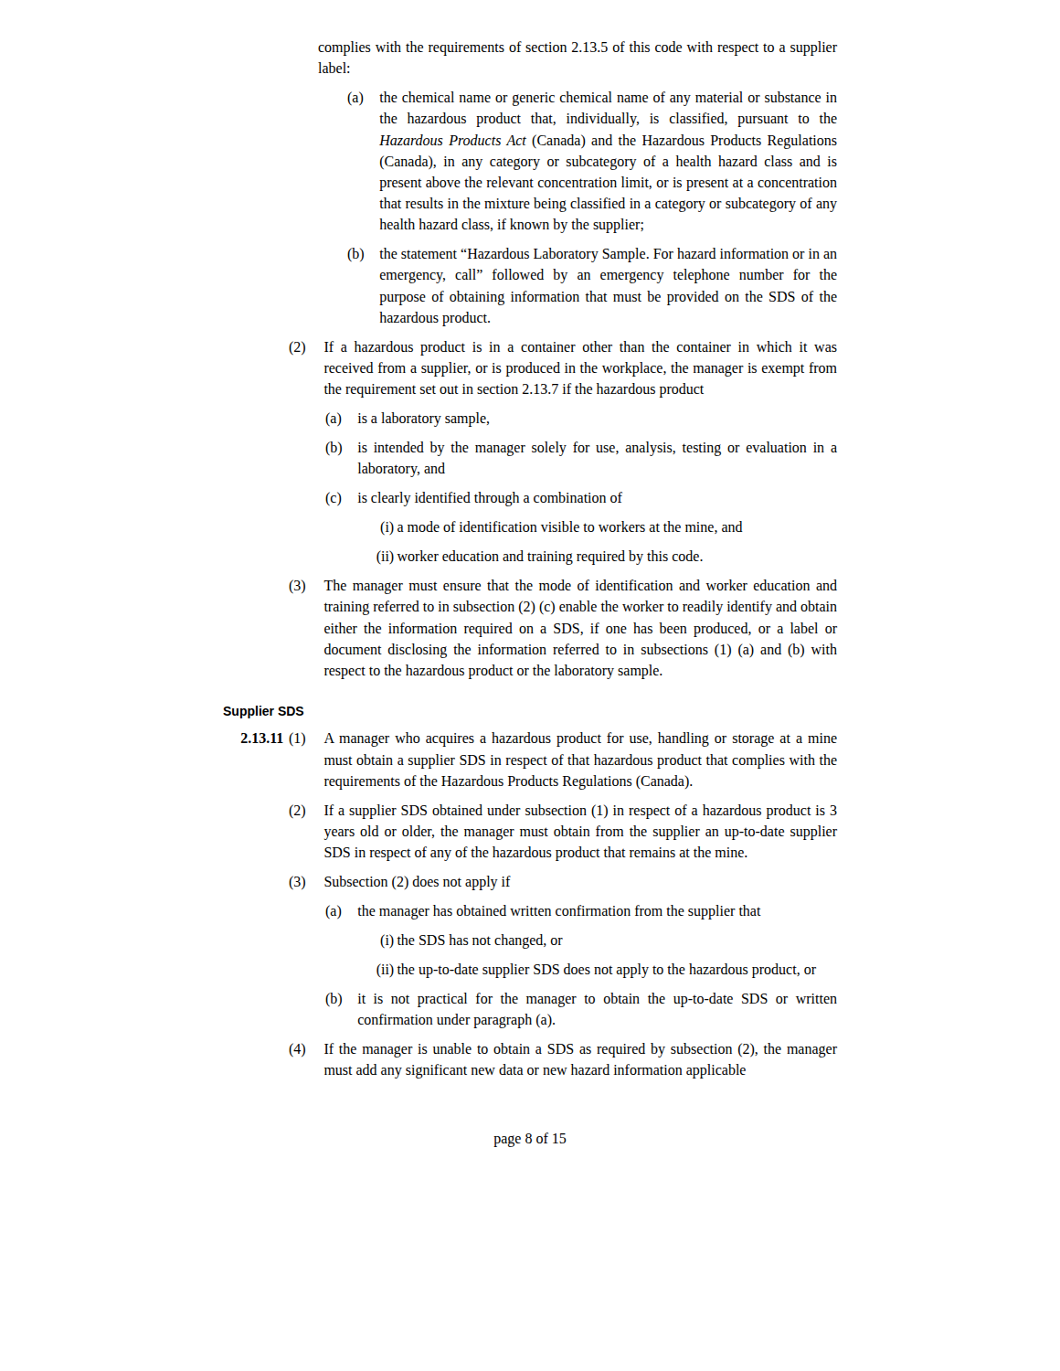complies with the requirements of section 2.13.5 of this code with respect to a supplier label:
(a) the chemical name or generic chemical name of any material or substance in the hazardous product that, individually, is classified, pursuant to the Hazardous Products Act (Canada) and the Hazardous Products Regulations (Canada), in any category or subcategory of a health hazard class and is present above the relevant concentration limit, or is present at a concentration that results in the mixture being classified in a category or subcategory of any health hazard class, if known by the supplier;
(b) the statement “Hazardous Laboratory Sample. For hazard information or in an emergency, call” followed by an emergency telephone number for the purpose of obtaining information that must be provided on the SDS of the hazardous product.
(2) If a hazardous product is in a container other than the container in which it was received from a supplier, or is produced in the workplace, the manager is exempt from the requirement set out in section 2.13.7 if the hazardous product
(a) is a laboratory sample,
(b) is intended by the manager solely for use, analysis, testing or evaluation in a laboratory, and
(c) is clearly identified through a combination of
(i) a mode of identification visible to workers at the mine, and
(ii) worker education and training required by this code.
(3) The manager must ensure that the mode of identification and worker education and training referred to in subsection (2) (c) enable the worker to readily identify and obtain either the information required on a SDS, if one has been produced, or a label or document disclosing the information referred to in subsections (1) (a) and (b) with respect to the hazardous product or the laboratory sample.
Supplier SDS
2.13.11(1) A manager who acquires a hazardous product for use, handling or storage at a mine must obtain a supplier SDS in respect of that hazardous product that complies with the requirements of the Hazardous Products Regulations (Canada).
(2) If a supplier SDS obtained under subsection (1) in respect of a hazardous product is 3 years old or older, the manager must obtain from the supplier an up-to-date supplier SDS in respect of any of the hazardous product that remains at the mine.
(3) Subsection (2) does not apply if
(a) the manager has obtained written confirmation from the supplier that
(i) the SDS has not changed, or
(ii) the up-to-date supplier SDS does not apply to the hazardous product, or
(b) it is not practical for the manager to obtain the up-to-date SDS or written confirmation under paragraph (a).
(4) If the manager is unable to obtain a SDS as required by subsection (2), the manager must add any significant new data or new hazard information applicable
page 8 of 15